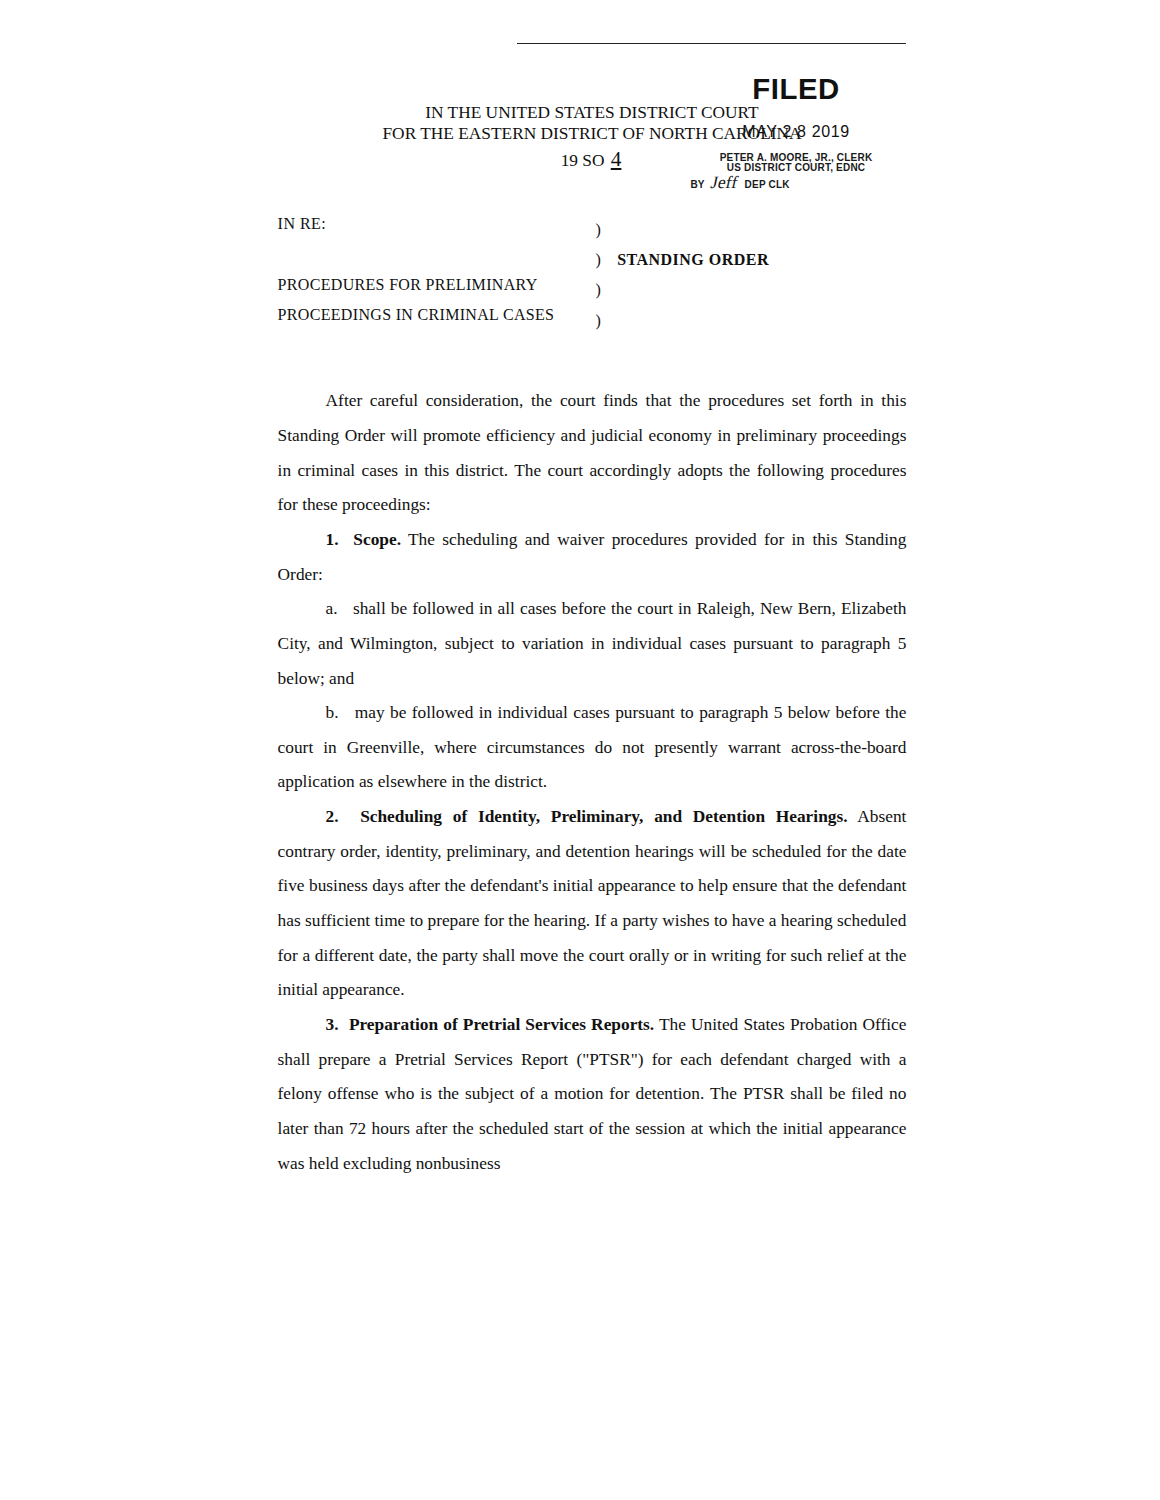FILED
MAY 2 8 2019
PETER A. MOORE, JR., CLERK US DISTRICT COURT, EDNC BY Jeff DEP CLK
IN THE UNITED STATES DISTRICT COURT
FOR THE EASTERN DISTRICT OF NORTH CAROLINA
19 SO 4
| IN RE: PROCEDURES FOR PRELIMINARY PROCEEDINGS IN CRIMINAL CASES | ) ) ) ) | STANDING ORDER |
After careful consideration, the court finds that the procedures set forth in this Standing Order will promote efficiency and judicial economy in preliminary proceedings in criminal cases in this district. The court accordingly adopts the following procedures for these proceedings:
1. Scope. The scheduling and waiver procedures provided for in this Standing Order:
a. shall be followed in all cases before the court in Raleigh, New Bern, Elizabeth City, and Wilmington, subject to variation in individual cases pursuant to paragraph 5 below; and
b. may be followed in individual cases pursuant to paragraph 5 below before the court in Greenville, where circumstances do not presently warrant across-the-board application as elsewhere in the district.
2. Scheduling of Identity, Preliminary, and Detention Hearings. Absent contrary order, identity, preliminary, and detention hearings will be scheduled for the date five business days after the defendant's initial appearance to help ensure that the defendant has sufficient time to prepare for the hearing. If a party wishes to have a hearing scheduled for a different date, the party shall move the court orally or in writing for such relief at the initial appearance.
3. Preparation of Pretrial Services Reports. The United States Probation Office shall prepare a Pretrial Services Report ("PTSR") for each defendant charged with a felony offense who is the subject of a motion for detention. The PTSR shall be filed no later than 72 hours after the scheduled start of the session at which the initial appearance was held excluding nonbusiness